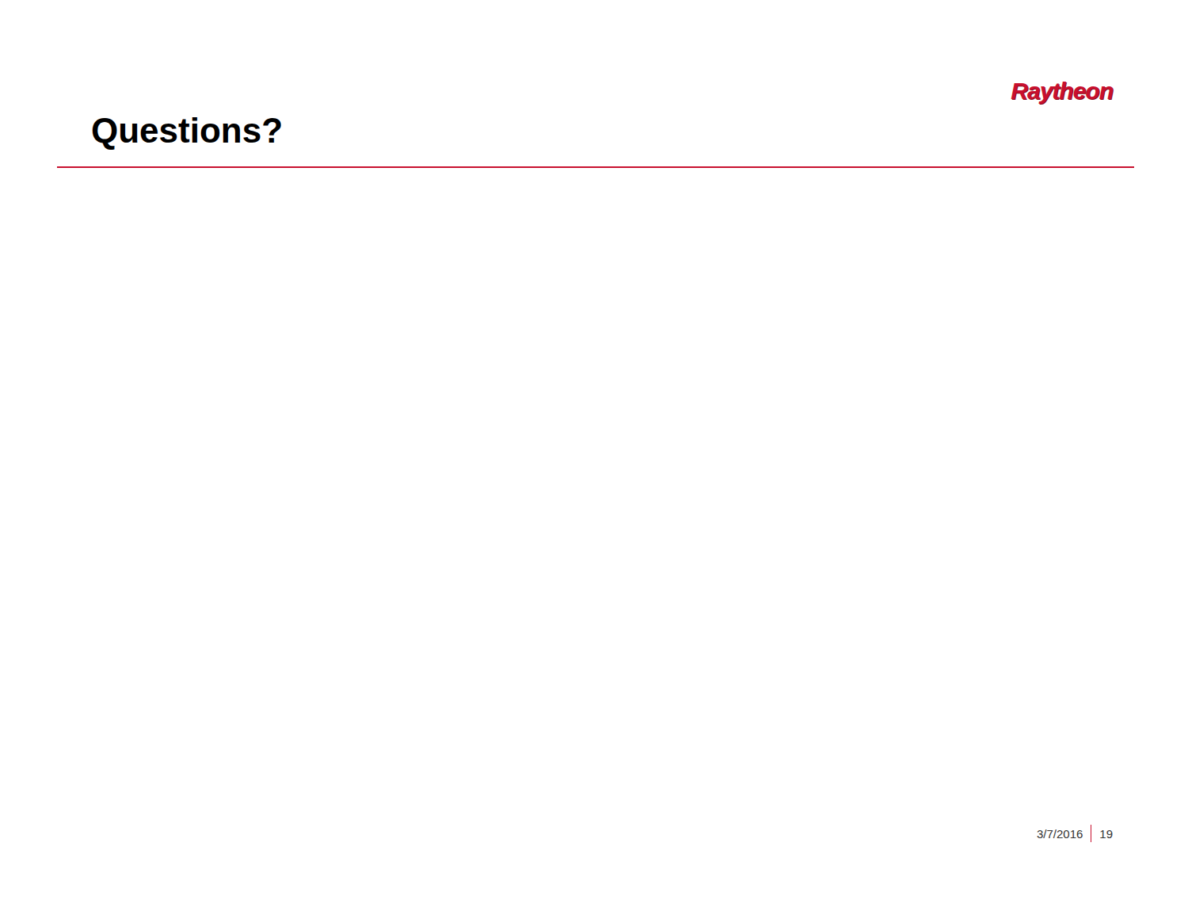Raytheon
Questions?
3/7/2016 19